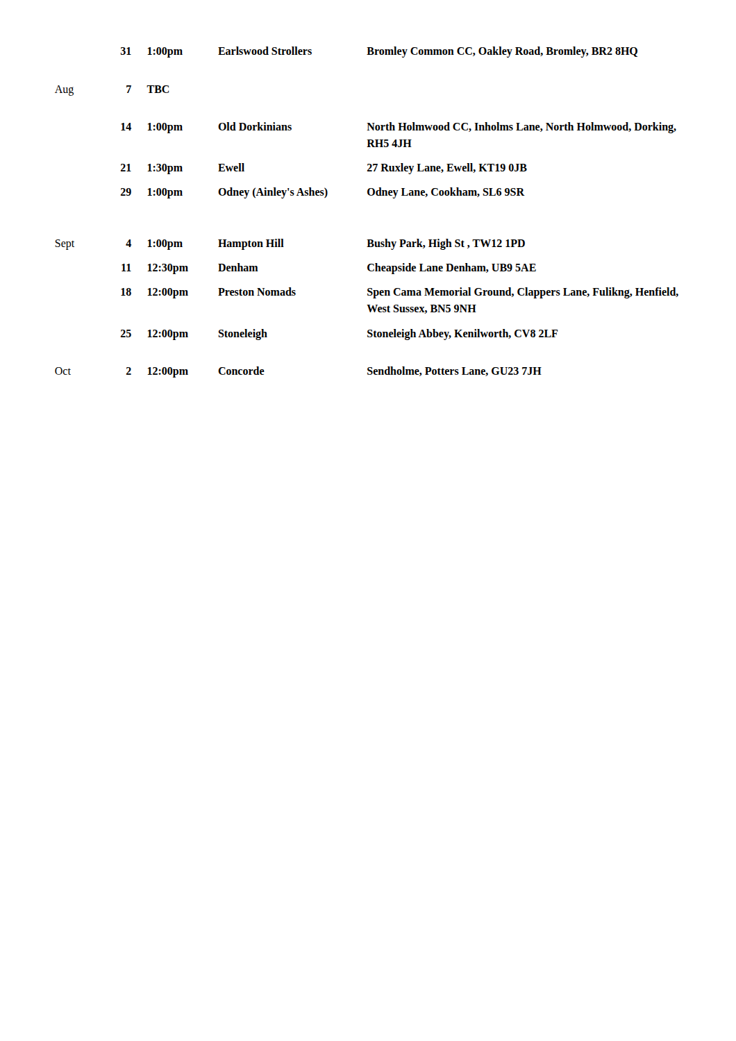| | 31 | 1:00pm | Earlswood Strollers | Bromley Common CC, Oakley Road, Bromley, BR2 8HQ |
| Aug | 7 | TBC | | |
| | 14 | 1:00pm | Old Dorkinians | North Holmwood CC, Inholms Lane, North Holmwood, Dorking, RH5 4JH |
| | 21 | 1:30pm | Ewell | 27 Ruxley Lane, Ewell, KT19 0JB |
| | 29 | 1:00pm | Odney (Ainley's Ashes) | Odney Lane, Cookham, SL6 9SR |
| Sept | 4 | 1:00pm | Hampton Hill | Bushy Park, High St , TW12 1PD |
| | 11 | 12:30pm | Denham | Cheapside Lane Denham, UB9 5AE |
| | 18 | 12:00pm | Preston Nomads | Spen Cama Memorial Ground, Clappers Lane, Fulikng, Henfield, West Sussex, BN5 9NH |
| | 25 | 12:00pm | Stoneleigh | Stoneleigh Abbey, Kenilworth, CV8 2LF |
| Oct | 2 | 12:00pm | Concorde | Sendholme, Potters Lane, GU23 7JH |